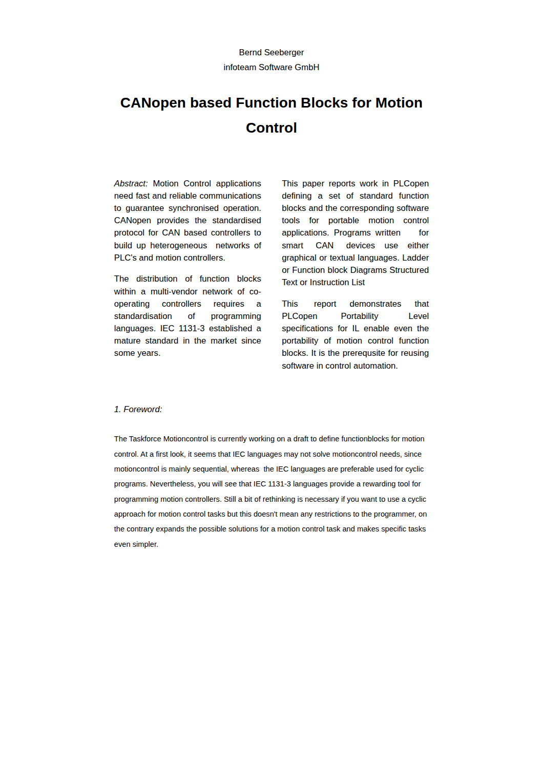Bernd Seeberger
infoteam Software GmbH
CANopen based Function Blocks for Motion
Control
Abstract: Motion Control applications need fast and reliable communications to guarantee synchronised operation. CANopen provides the standardised protocol for CAN based controllers to build up heterogeneous networks of PLC's and motion controllers.
The distribution of function blocks within a multi-vendor network of co-operating controllers requires a standardisation of programming languages. IEC 1131-3 established a mature standard in the market since some years.
This paper reports work in PLCopen defining a set of standard function blocks and the corresponding software tools for portable motion control applications. Programs written for smart CAN devices use either graphical or textual languages. Ladder or Function block Diagrams Structured Text or Instruction List
This report demonstrates that PLCopen Portability Level specifications for IL enable even the portability of motion control function blocks. It is the prerequsite for reusing software in control automation.
1. Foreword:
The Taskforce Motioncontrol is currently working on a draft to define functionblocks for motion control. At a first look, it seems that IEC languages may not solve motioncontrol needs, since motioncontrol is mainly sequential, whereas the IEC languages are preferable used for cyclic programs. Nevertheless, you will see that IEC 1131-3 languages provide a rewarding tool for programming motion controllers. Still a bit of rethinking is necessary if you want to use a cyclic approach for motion control tasks but this doesn't mean any restrictions to the programmer, on the contrary expands the possible solutions for a motion control task and makes specific tasks even simpler.